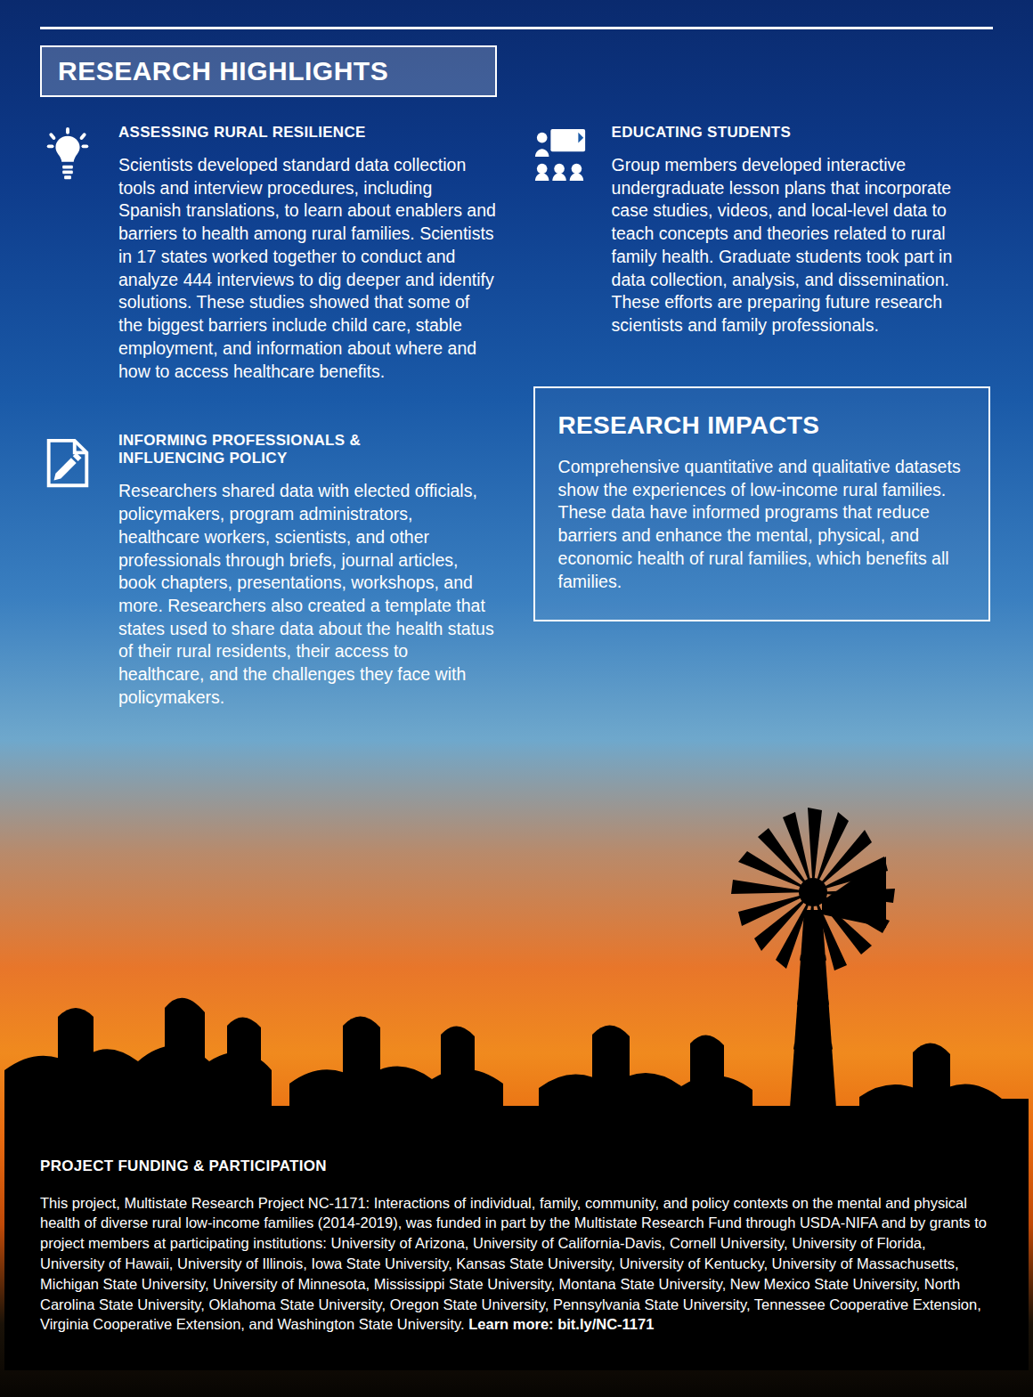RESEARCH HIGHLIGHTS
ASSESSING RURAL RESILIENCE
Scientists developed standard data collection tools and interview procedures, including Spanish translations, to learn about enablers and barriers to health among rural families. Scientists in 17 states worked together to conduct and analyze 444 interviews to dig deeper and identify solutions. These studies showed that some of the biggest barriers include child care, stable employment, and information about where and how to access healthcare benefits.
INFORMING PROFESSIONALS &
INFLUENCING POLICY
Researchers shared data with elected officials, policymakers, program administrators, healthcare workers, scientists, and other professionals through briefs, journal articles, book chapters, presentations, workshops, and more. Researchers also created a template that states used to share data about the health status of their rural residents, their access to healthcare, and the challenges they face with policymakers.
EDUCATING STUDENTS
Group members developed interactive undergraduate lesson plans that incorporate case studies, videos, and local-level data to teach concepts and theories related to rural family health. Graduate students took part in data collection, analysis, and dissemination. These efforts are preparing future research scientists and family professionals.
RESEARCH IMPACTS
Comprehensive quantitative and qualitative datasets show the experiences of low-income rural families. These data have informed programs that reduce barriers and enhance the mental, physical, and economic health of rural families, which benefits all families.
PROJECT FUNDING & PARTICIPATION
This project, Multistate Research Project NC-1171: Interactions of individual, family, community, and policy contexts on the mental and physical health of diverse rural low-income families (2014-2019), was funded in part by the Multistate Research Fund through USDA-NIFA and by grants to project members at participating institutions: University of Arizona, University of California-Davis, Cornell University, University of Florida, University of Hawaii, University of Illinois, Iowa State University, Kansas State University, University of Kentucky, University of Massachusetts, Michigan State University, University of Minnesota, Mississippi State University, Montana State University, New Mexico State University, North Carolina State University, Oklahoma State University, Oregon State University, Pennsylvania State University, Tennessee Cooperative Extension, Virginia Cooperative Extension, and Washington State University. Learn more: bit.ly/NC-1171